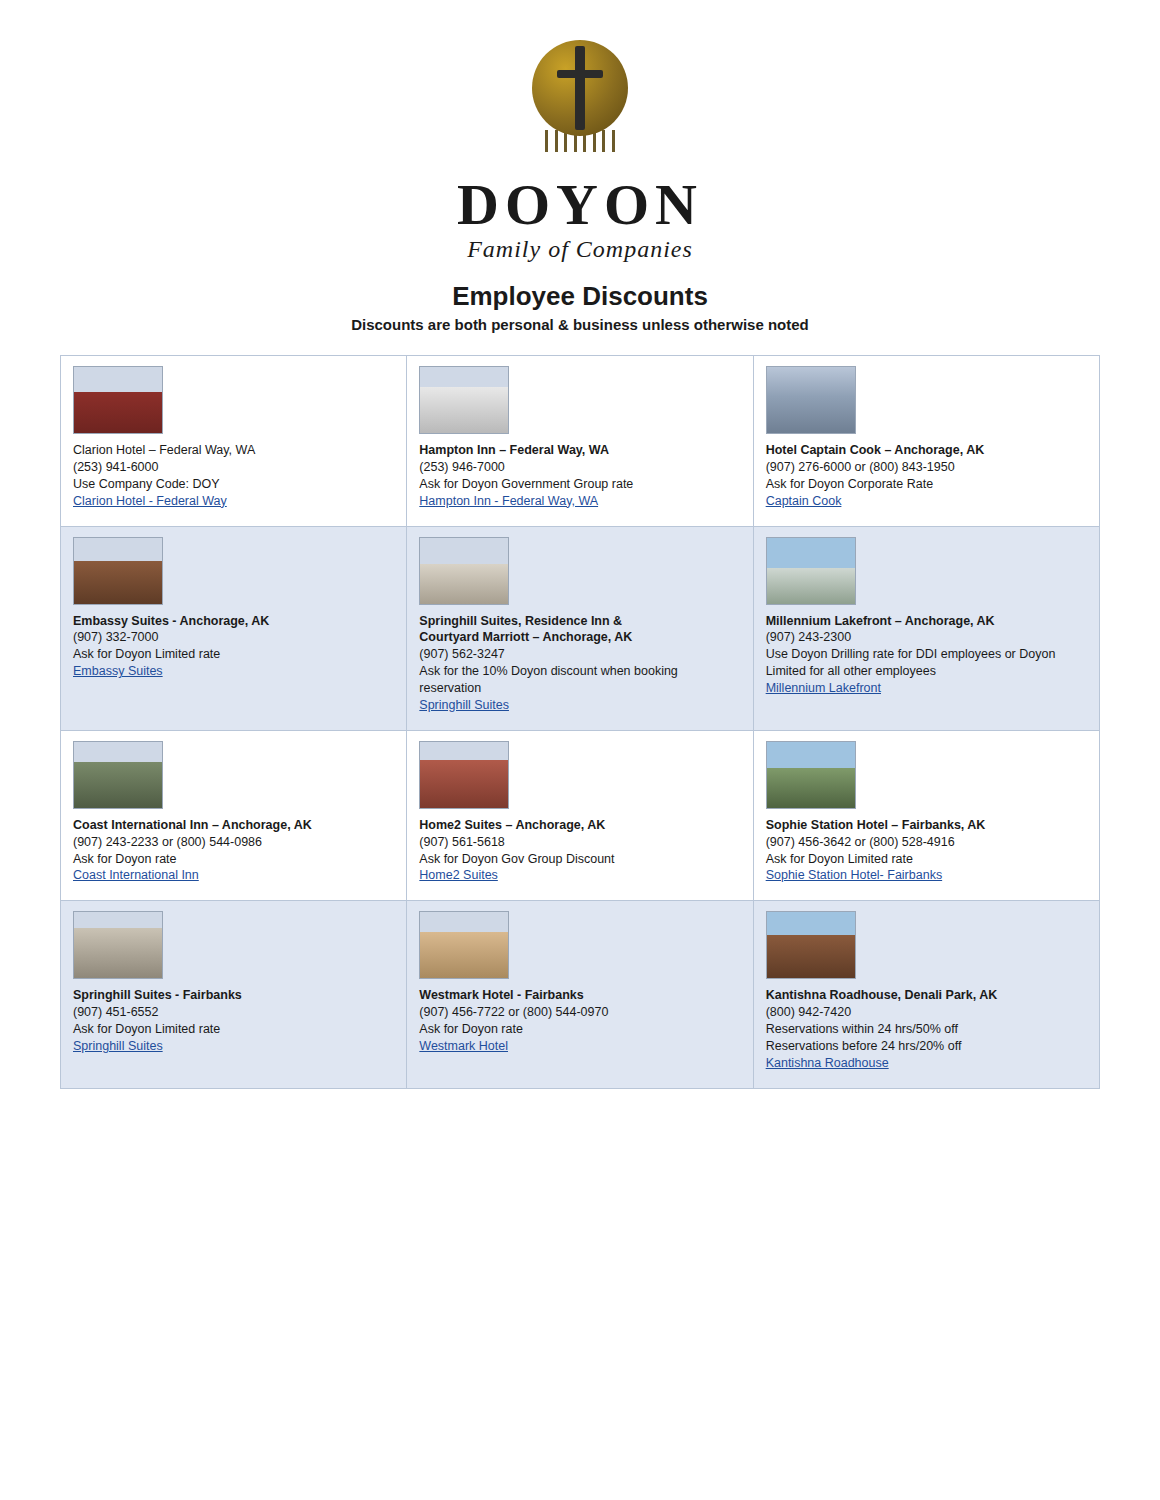DOYON
Family of Companies
Employee Discounts
Discounts are both personal & business unless otherwise noted
| Clarion Hotel – Federal Way, WA (253) 941-6000 Use Company Code: DOY Clarion Hotel - Federal Way | Hampton Inn – Federal Way, WA (253) 946-7000 Ask for Doyon Government Group rate Hampton Inn - Federal Way, WA | Hotel Captain Cook – Anchorage, AK (907) 276-6000 or (800) 843-1950 Ask for Doyon Corporate Rate Captain Cook |
| Embassy Suites - Anchorage, AK (907) 332-7000 Ask for Doyon Limited rate Embassy Suites | Springhill Suites, Residence Inn & Courtyard Marriott – Anchorage, AK (907) 562-3247 Ask for the 10% Doyon discount when booking reservation Springhill Suites | Millennium Lakefront – Anchorage, AK (907) 243-2300 Use Doyon Drilling rate for DDI employees or Doyon Limited for all other employees Millennium Lakefront |
| Coast International Inn – Anchorage, AK (907) 243-2233 or (800) 544-0986 Ask for Doyon rate Coast International Inn | Home2 Suites – Anchorage, AK (907) 561-5618 Ask for Doyon Gov Group Discount Home2 Suites | Sophie Station Hotel – Fairbanks, AK (907) 456-3642 or (800) 528-4916 Ask for Doyon Limited rate Sophie Station Hotel- Fairbanks |
| Springhill Suites - Fairbanks (907) 451-6552 Ask for Doyon Limited rate Springhill Suites | Westmark Hotel - Fairbanks (907) 456-7722 or (800) 544-0970 Ask for Doyon rate Westmark Hotel | Kantishna Roadhouse, Denali Park, AK (800) 942-7420 Reservations within 24 hrs/50% off Reservations before 24 hrs/20% off Kantishna Roadhouse |